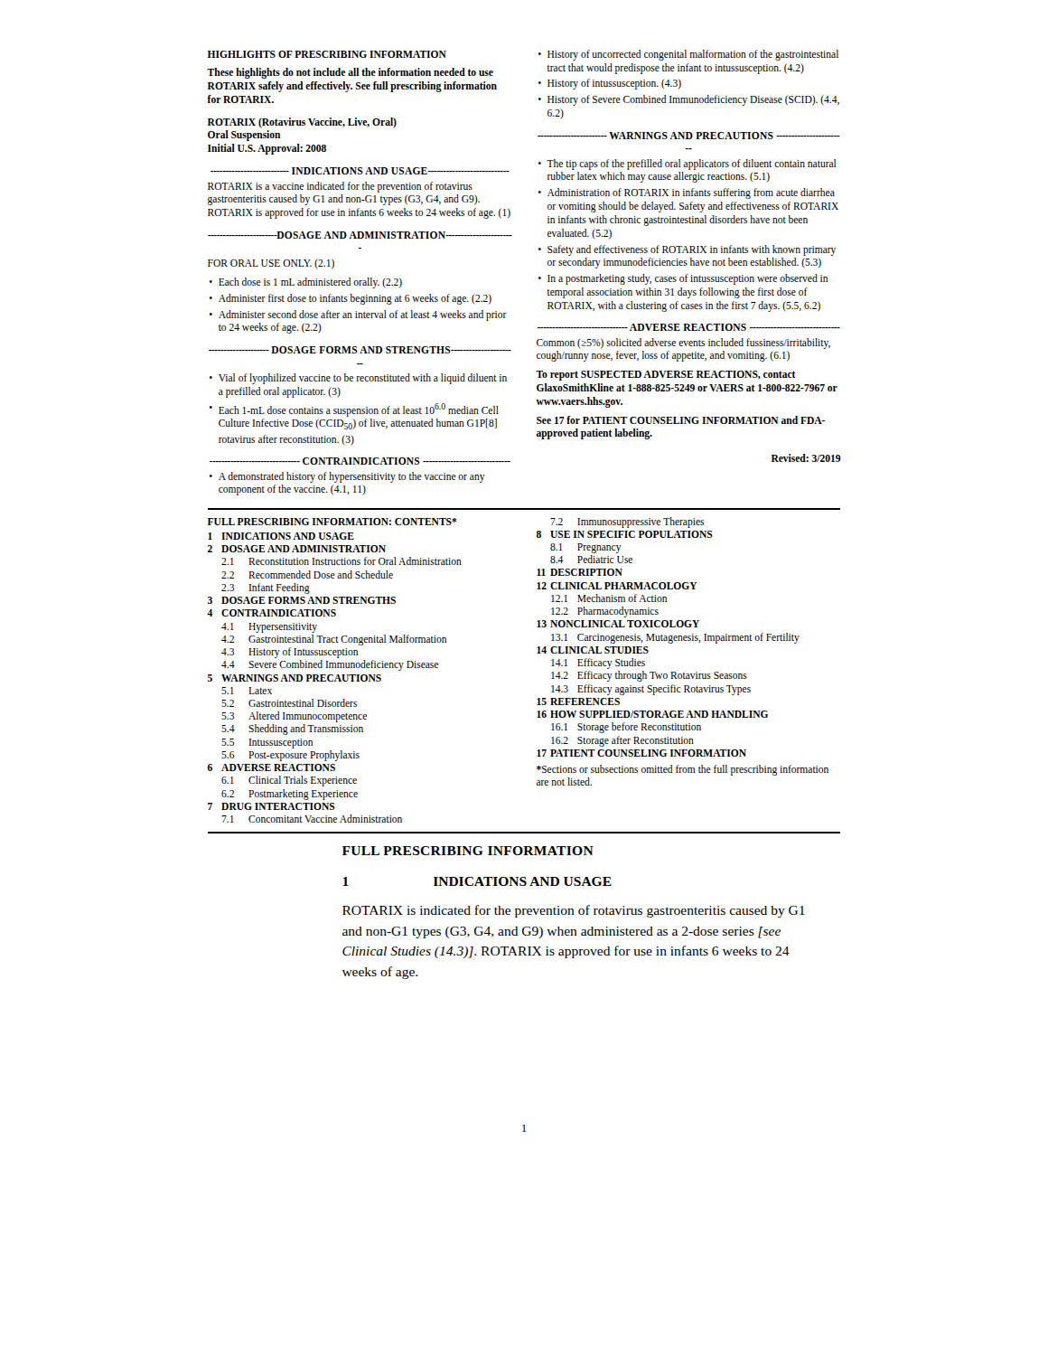Highlights of Prescribing Information
These highlights do not include all the information needed to use ROTARIX safely and effectively. See full prescribing information for ROTARIX.
ROTARIX (Rotavirus Vaccine, Live, Oral)
Oral Suspension
Initial U.S. Approval: 2008
-------------------------- INDICATIONS AND USAGE---------------------------
ROTARIX is a vaccine indicated for the prevention of rotavirus gastroenteritis caused by G1 and non-G1 types (G3, G4, and G9). ROTARIX is approved for use in infants 6 weeks to 24 weeks of age. (1)
-----------------------DOSAGE AND ADMINISTRATION-----------------------
FOR ORAL USE ONLY. (2.1)
Each dose is 1 mL administered orally. (2.2)
Administer first dose to infants beginning at 6 weeks of age. (2.2)
Administer second dose after an interval of at least 4 weeks and prior to 24 weeks of age. (2.2)
-------------------- DOSAGE FORMS AND STRENGTHS----------------------
Vial of lyophilized vaccine to be reconstituted with a liquid diluent in a prefilled oral applicator. (3)
Each 1-mL dose contains a suspension of at least 106.0 median Cell Culture Infective Dose (CCID50) of live, attenuated human G1P[8] rotavirus after reconstitution. (3)
------------------------------ CONTRAINDICATIONS -----------------------------
A demonstrated history of hypersensitivity to the vaccine or any component of the vaccine. (4.1, 11)
History of uncorrected congenital malformation of the gastrointestinal tract that would predispose the infant to intussusception. (4.2)
History of intussusception. (4.3)
History of Severe Combined Immunodeficiency Disease (SCID). (4.4, 6.2)
----------------------- WARNINGS AND PRECAUTIONS -----------------------
The tip caps of the prefilled oral applicators of diluent contain natural rubber latex which may cause allergic reactions. (5.1)
Administration of ROTARIX in infants suffering from acute diarrhea or vomiting should be delayed. Safety and effectiveness of ROTARIX in infants with chronic gastrointestinal disorders have not been evaluated. (5.2)
Safety and effectiveness of ROTARIX in infants with known primary or secondary immunodeficiencies have not been established. (5.3)
In a postmarketing study, cases of intussusception were observed in temporal association within 31 days following the first dose of ROTARIX, with a clustering of cases in the first 7 days. (5.5, 6.2)
------------------------------ ADVERSE REACTIONS ------------------------------
Common (≥5%) solicited adverse events included fussiness/irritability, cough/runny nose, fever, loss of appetite, and vomiting. (6.1)
To report SUSPECTED ADVERSE REACTIONS, contact GlaxoSmithKline at 1-888-825-5249 or VAERS at 1-800-822-7967 or www.vaers.hhs.gov.
See 17 for PATIENT COUNSELING INFORMATION and FDA-approved patient labeling.
Revised: 3/2019
FULL PRESCRIBING INFORMATION: CONTENTS*
| 1 | Indications and Usage |
| 2 | Dosage and Administration |
| | 2.1 | Reconstitution Instructions for Oral Administration |
| | 2.2 | Recommended Dose and Schedule |
| | 2.3 | Infant Feeding |
| 3 | Dosage Forms and Strengths |
| 4 | Contraindications |
| | 4.1 | Hypersensitivity |
| | 4.2 | Gastrointestinal Tract Congenital Malformation |
| | 4.3 | History of Intussusception |
| | 4.4 | Severe Combined Immunodeficiency Disease |
| 5 | Warnings and Precautions |
| | 5.1 | Latex |
| | 5.2 | Gastrointestinal Disorders |
| | 5.3 | Altered Immunocompetence |
| | 5.4 | Shedding and Transmission |
| | 5.5 | Intussusception |
| | 5.6 | Post-exposure Prophylaxis |
| 6 | Adverse Reactions |
| | 6.1 | Clinical Trials Experience |
| | 6.2 | Postmarketing Experience |
| 7 | Drug Interactions |
| | 7.1 | Concomitant Vaccine Administration |
| | 7.2 | Immunosuppressive Therapies |
| 8 | Use in Specific Populations |
| | 8.1 | Pregnancy |
| | 8.4 | Pediatric Use |
| 11 | Description |
| 12 | Clinical Pharmacology |
| | 12.1 | Mechanism of Action |
| | 12.2 | Pharmacodynamics |
| 13 | Nonclinical Toxicology |
| | 13.1 | Carcinogenesis, Mutagenesis, Impairment of Fertility |
| 14 | Clinical Studies |
| | 14.1 | Efficacy Studies |
| | 14.2 | Efficacy through Two Rotavirus Seasons |
| | 14.3 | Efficacy against Specific Rotavirus Types |
| 15 | References |
| 16 | How Supplied/Storage and Handling |
| | 16.1 | Storage before Reconstitution |
| | 16.2 | Storage after Reconstitution |
| 17 | Patient Counseling Information |
*Sections or subsections omitted from the full prescribing information are not listed.
FULL PRESCRIBING INFORMATION
1 INDICATIONS AND USAGE
ROTARIX is indicated for the prevention of rotavirus gastroenteritis caused by G1 and non-G1 types (G3, G4, and G9) when administered as a 2-dose series [see Clinical Studies (14.3)]. ROTARIX is approved for use in infants 6 weeks to 24 weeks of age.
1